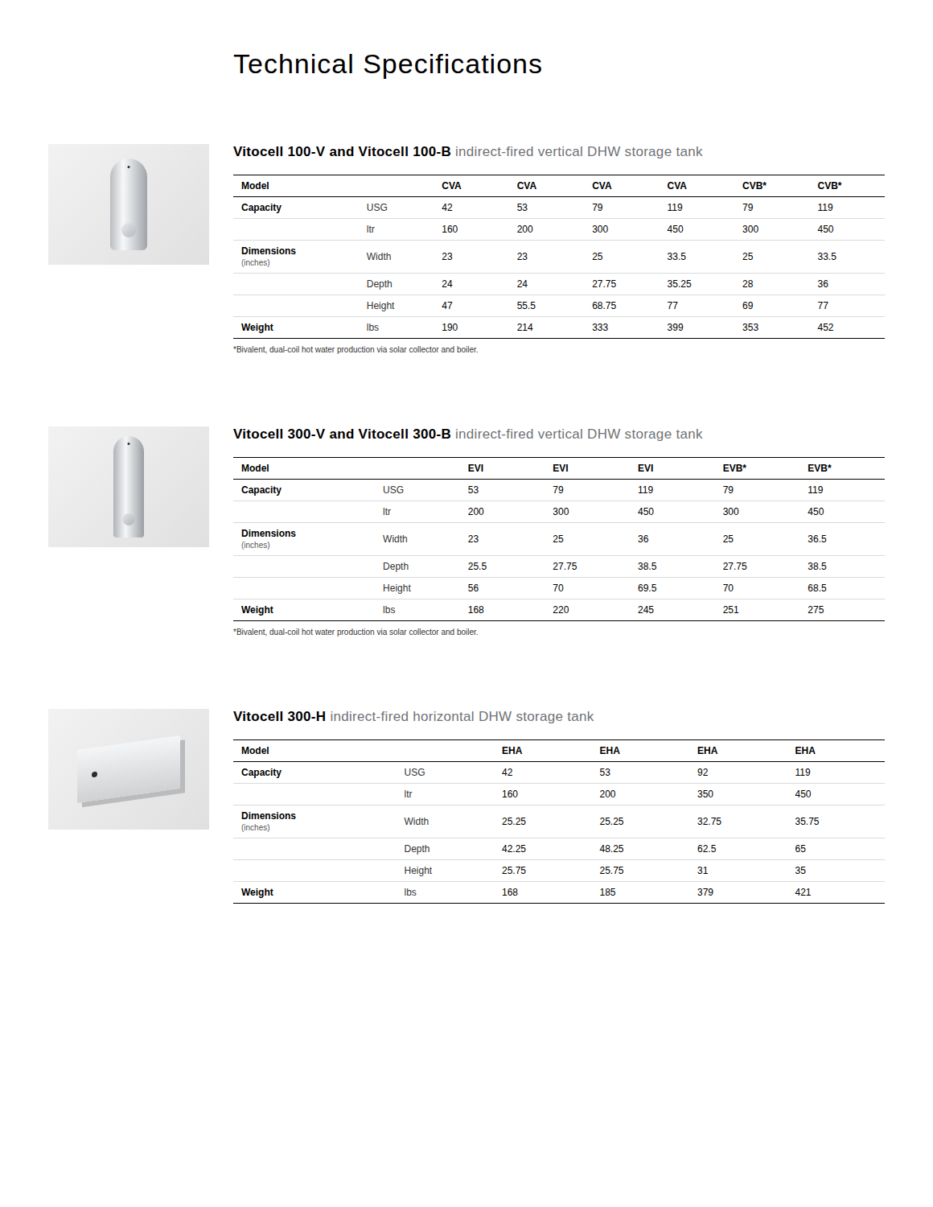Technical Specifications
Vitocell 100-V and Vitocell 100-B indirect-fired vertical DHW storage tank
| Model | | CVA | CVA | CVA | CVA | CVB* | CVB* |
| --- | --- | --- | --- | --- | --- | --- | --- |
| Capacity | USG | 42 | 53 | 79 | 119 | 79 | 119 |
| | ltr | 160 | 200 | 300 | 450 | 300 | 450 |
| Dimensions (inches) | Width | 23 | 23 | 25 | 33.5 | 25 | 33.5 |
| | Depth | 24 | 24 | 27.75 | 35.25 | 28 | 36 |
| | Height | 47 | 55.5 | 68.75 | 77 | 69 | 77 |
| Weight | lbs | 190 | 214 | 333 | 399 | 353 | 452 |
*Bivalent, dual-coil hot water production via solar collector and boiler.
Vitocell 300-V and Vitocell 300-B indirect-fired vertical DHW storage tank
| Model | | EVI | EVI | EVI | EVB* | EVB* |
| --- | --- | --- | --- | --- | --- | --- |
| Capacity | USG | 53 | 79 | 119 | 79 | 119 |
| | ltr | 200 | 300 | 450 | 300 | 450 |
| Dimensions (inches) | Width | 23 | 25 | 36 | 25 | 36.5 |
| | Depth | 25.5 | 27.75 | 38.5 | 27.75 | 38.5 |
| | Height | 56 | 70 | 69.5 | 70 | 68.5 |
| Weight | lbs | 168 | 220 | 245 | 251 | 275 |
*Bivalent, dual-coil hot water production via solar collector and boiler.
Vitocell 300-H indirect-fired horizontal DHW storage tank
| Model | | EHA | EHA | EHA | EHA |
| --- | --- | --- | --- | --- | --- |
| Capacity | USG | 42 | 53 | 92 | 119 |
| | ltr | 160 | 200 | 350 | 450 |
| Dimensions (inches) | Width | 25.25 | 25.25 | 32.75 | 35.75 |
| | Depth | 42.25 | 48.25 | 62.5 | 65 |
| | Height | 25.75 | 25.75 | 31 | 35 |
| Weight | lbs | 168 | 185 | 379 | 421 |